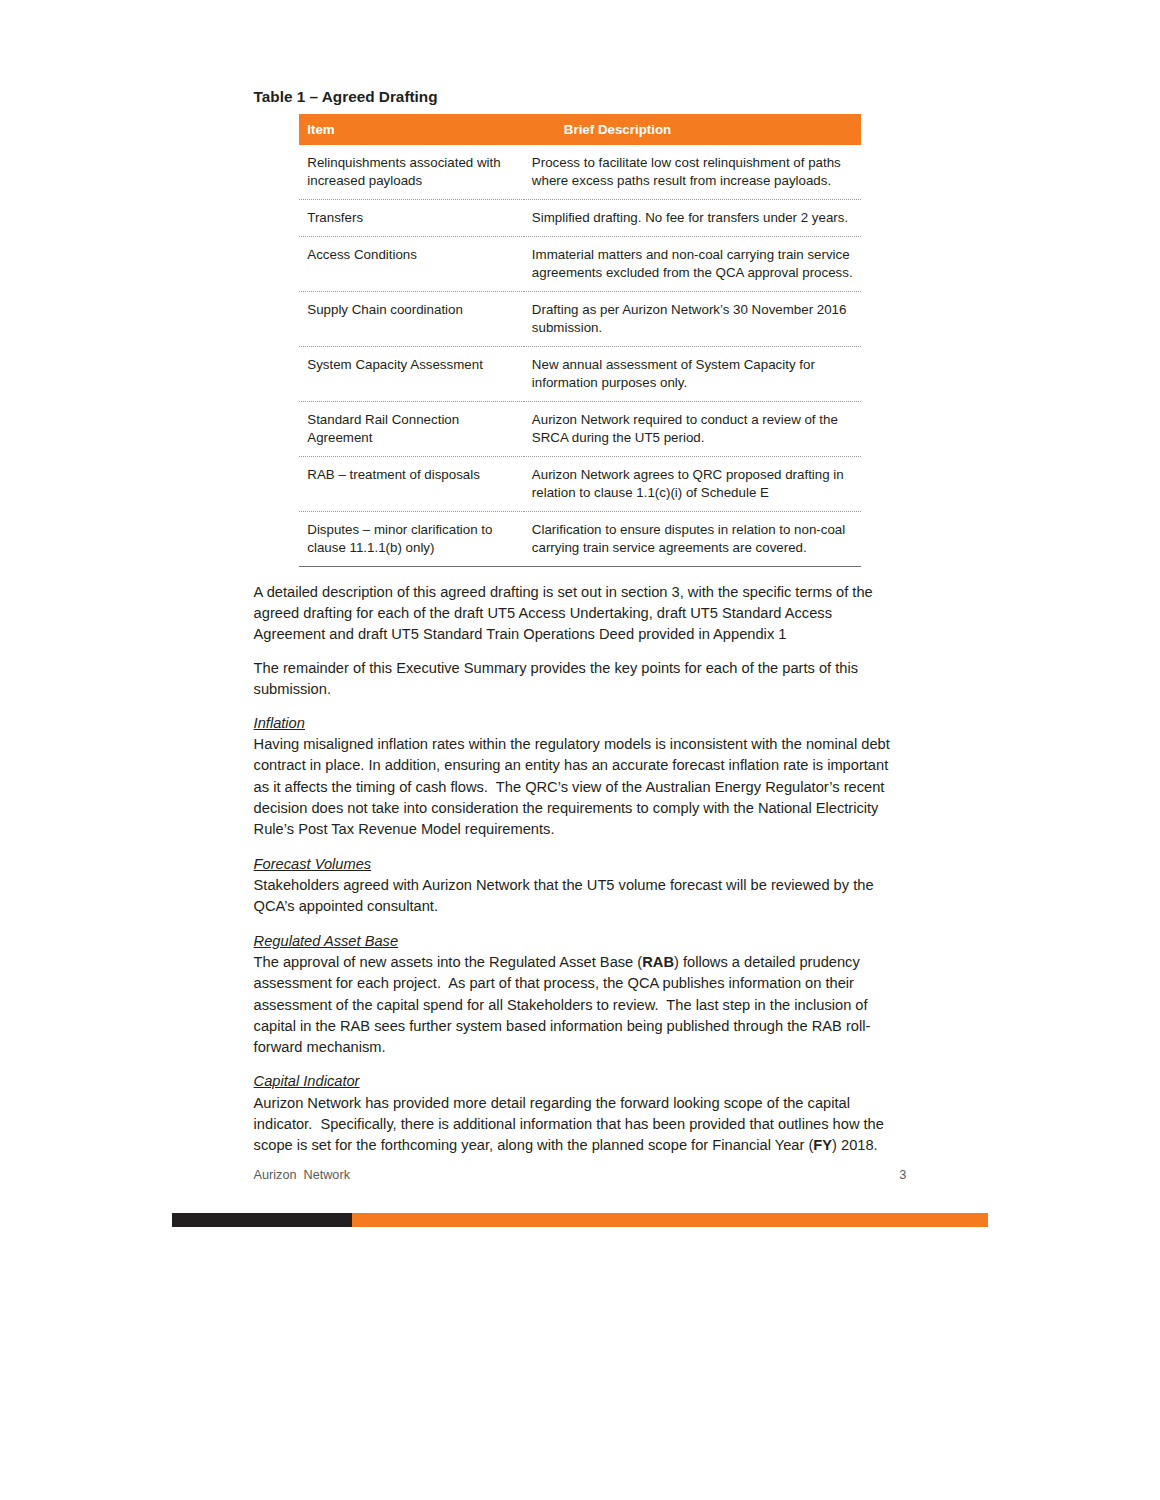Table 1 – Agreed Drafting
| Item | Brief Description |
| --- | --- |
| Relinquishments associated with increased payloads | Process to facilitate low cost relinquishment of paths where excess paths result from increase payloads. |
| Transfers | Simplified drafting. No fee for transfers under 2 years. |
| Access Conditions | Immaterial matters and non-coal carrying train service agreements excluded from the QCA approval process. |
| Supply Chain coordination | Drafting as per Aurizon Network’s 30 November 2016 submission. |
| System Capacity Assessment | New annual assessment of System Capacity for information purposes only. |
| Standard Rail Connection Agreement | Aurizon Network required to conduct a review of the SRCA during the UT5 period. |
| RAB – treatment of disposals | Aurizon Network agrees to QRC proposed drafting in relation to clause 1.1(c)(i) of Schedule E |
| Disputes – minor clarification to clause 11.1.1(b) only) | Clarification to ensure disputes in relation to non-coal carrying train service agreements are covered. |
A detailed description of this agreed drafting is set out in section 3, with the specific terms of the agreed drafting for each of the draft UT5 Access Undertaking, draft UT5 Standard Access Agreement and draft UT5 Standard Train Operations Deed provided in Appendix 1
The remainder of this Executive Summary provides the key points for each of the parts of this submission.
Inflation
Having misaligned inflation rates within the regulatory models is inconsistent with the nominal debt contract in place. In addition, ensuring an entity has an accurate forecast inflation rate is important as it affects the timing of cash flows. The QRC’s view of the Australian Energy Regulator’s recent decision does not take into consideration the requirements to comply with the National Electricity Rule’s Post Tax Revenue Model requirements.
Forecast Volumes
Stakeholders agreed with Aurizon Network that the UT5 volume forecast will be reviewed by the QCA’s appointed consultant.
Regulated Asset Base
The approval of new assets into the Regulated Asset Base (RAB) follows a detailed prudency assessment for each project. As part of that process, the QCA publishes information on their assessment of the capital spend for all Stakeholders to review. The last step in the inclusion of capital in the RAB sees further system based information being published through the RAB roll-forward mechanism.
Capital Indicator
Aurizon Network has provided more detail regarding the forward looking scope of the capital indicator. Specifically, there is additional information that has been provided that outlines how the scope is set for the forthcoming year, along with the planned scope for Financial Year (FY) 2018.
Aurizon Network 3